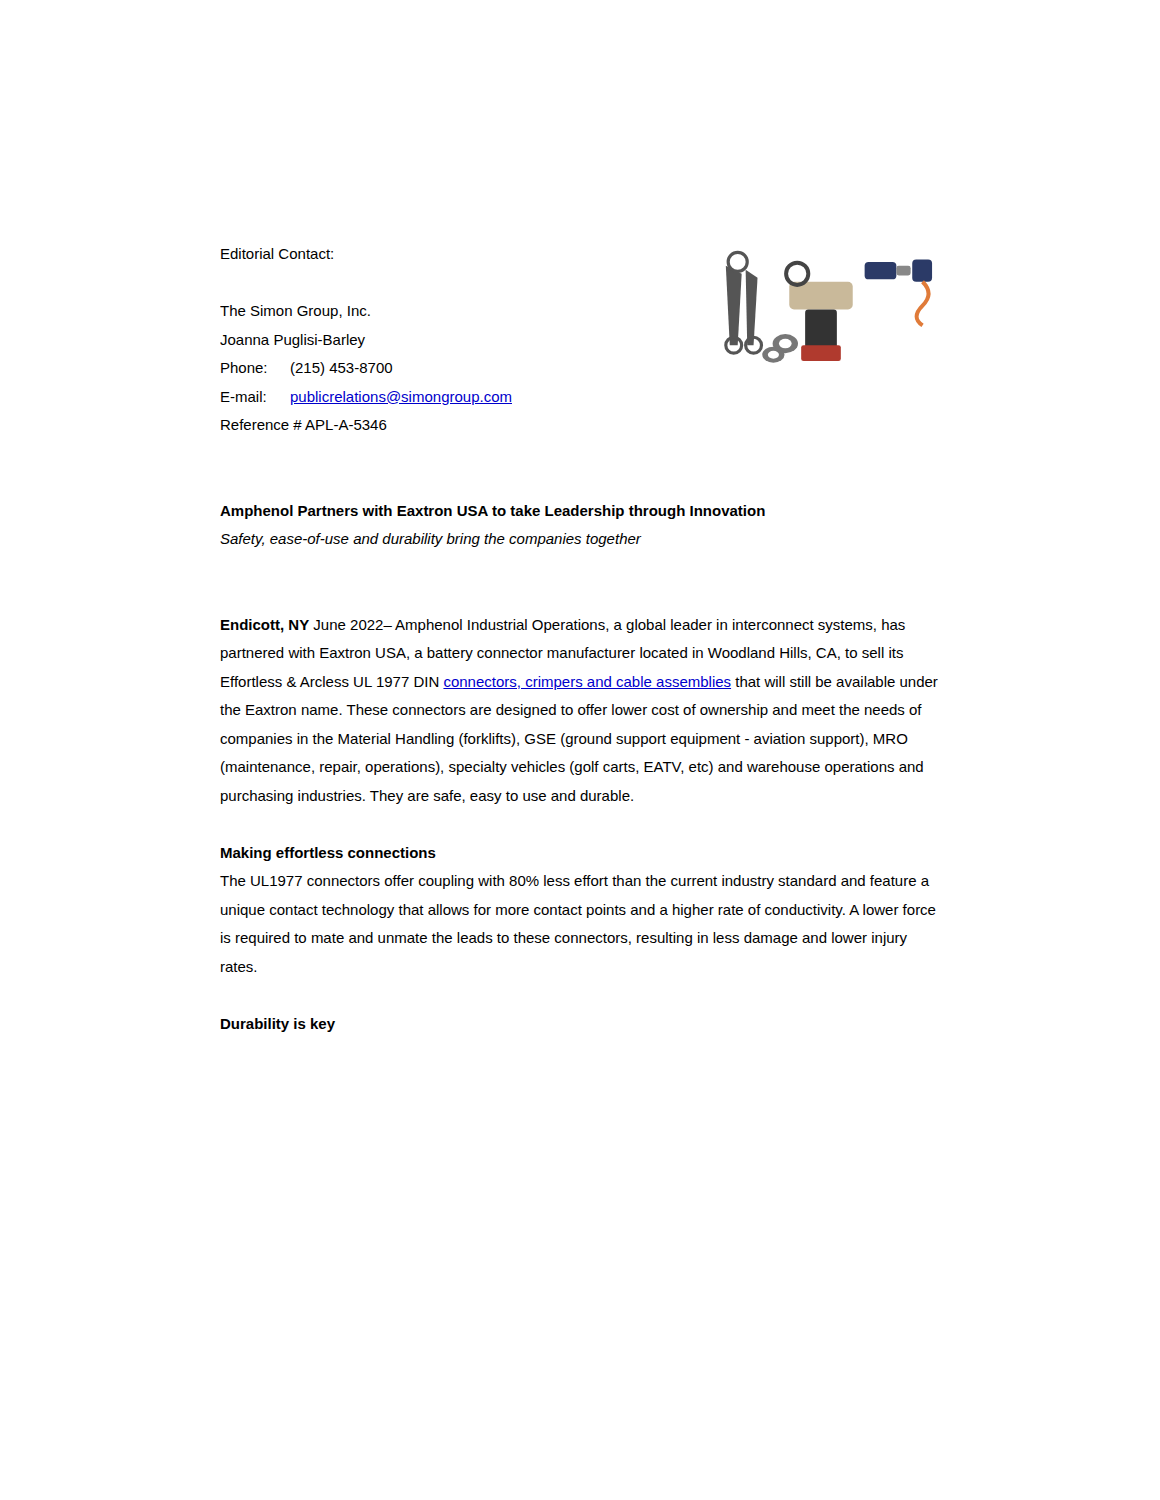Editorial Contact:
The Simon Group, Inc.
Joanna Puglisi-Barley
Phone:(215) 453-8700
E-mail: publicrelations@simongroup.com
Reference # APL-A-5346
Amphenol Partners with Eaxtron USA to take Leadership through Innovation
Safety, ease-of-use and durability bring the companies together
Endicott, NY June 2022– Amphenol Industrial Operations, a global leader in interconnect systems, has partnered with Eaxtron USA, a battery connector manufacturer located in Woodland Hills, CA, to sell its Effortless & Arcless UL 1977 DIN connectors, crimpers and cable assemblies that will still be available under the Eaxtron name. These connectors are designed to offer lower cost of ownership and meet the needs of companies in the Material Handling (forklifts), GSE (ground support equipment - aviation support), MRO (maintenance, repair, operations), specialty vehicles (golf carts, EATV, etc) and warehouse operations and purchasing industries. They are safe, easy to use and durable.
Making effortless connections
The UL1977 connectors offer coupling with 80% less effort than the current industry standard and feature a unique contact technology that allows for more contact points and a higher rate of conductivity. A lower force is required to mate and unmate the leads to these connectors, resulting in less damage and lower injury rates.
Durability is key